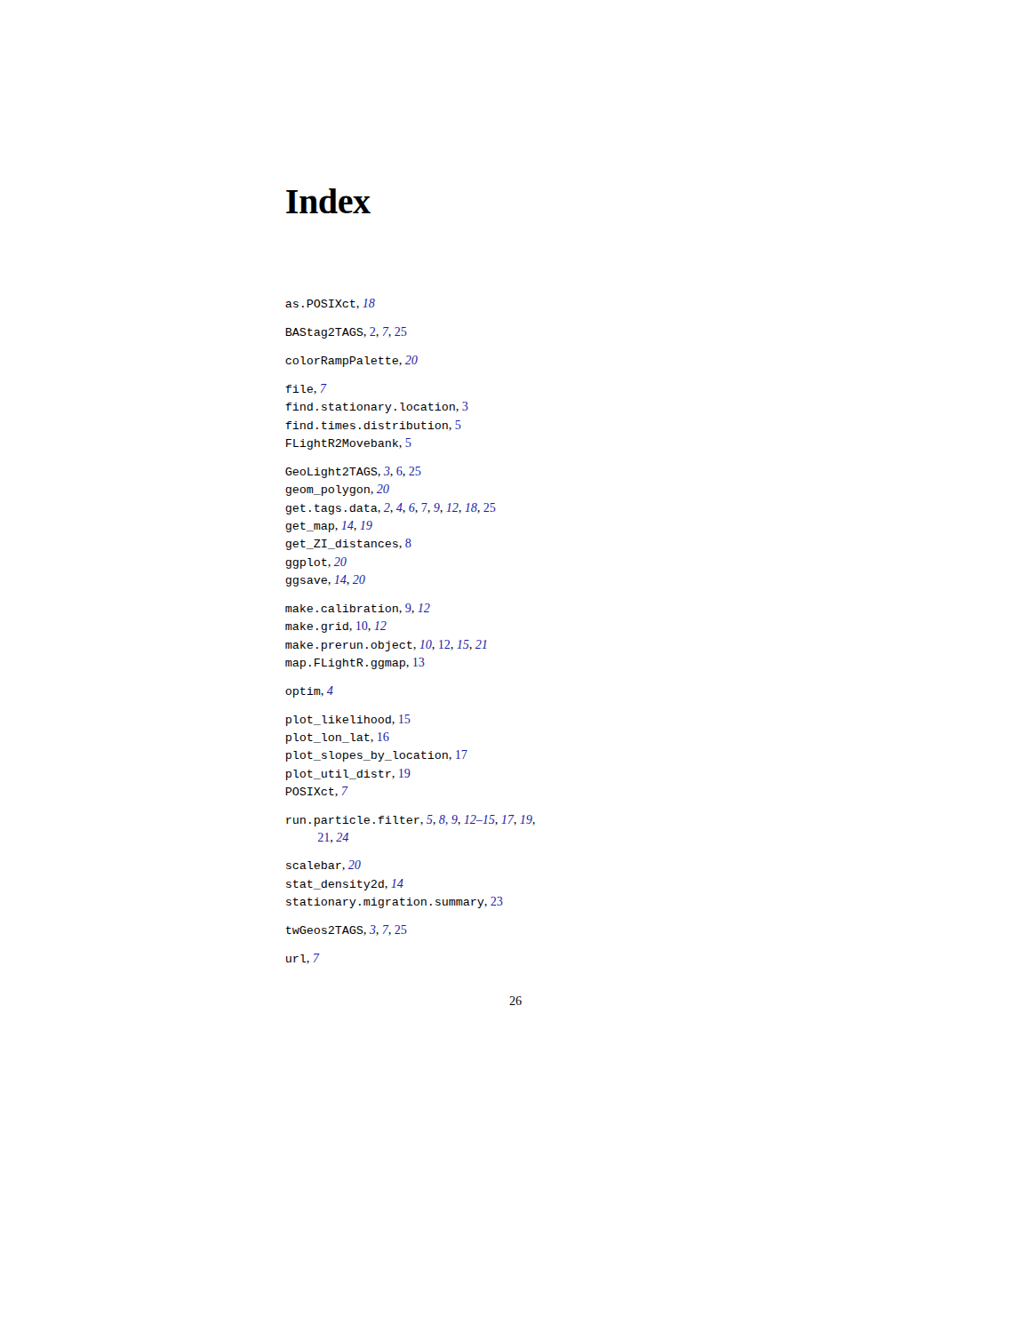Index
as.POSIXct, 18
BAStag2TAGS, 2, 7, 25
colorRampPalette, 20
file, 7
find.stationary.location, 3
find.times.distribution, 5
FLightR2Movebank, 5
GeoLight2TAGS, 3, 6, 25
geom_polygon, 20
get.tags.data, 2, 4, 6, 7, 9, 12, 18, 25
get_map, 14, 19
get_ZI_distances, 8
ggplot, 20
ggsave, 14, 20
make.calibration, 9, 12
make.grid, 10, 12
make.prerun.object, 10, 12, 15, 21
map.FLightR.ggmap, 13
optim, 4
plot_likelihood, 15
plot_lon_lat, 16
plot_slopes_by_location, 17
plot_util_distr, 19
POSIXct, 7
run.particle.filter, 5, 8, 9, 12–15, 17, 19,
21, 24
scalebar, 20
stat_density2d, 14
stationary.migration.summary, 23
twGeos2TAGS, 3, 7, 25
url, 7
26